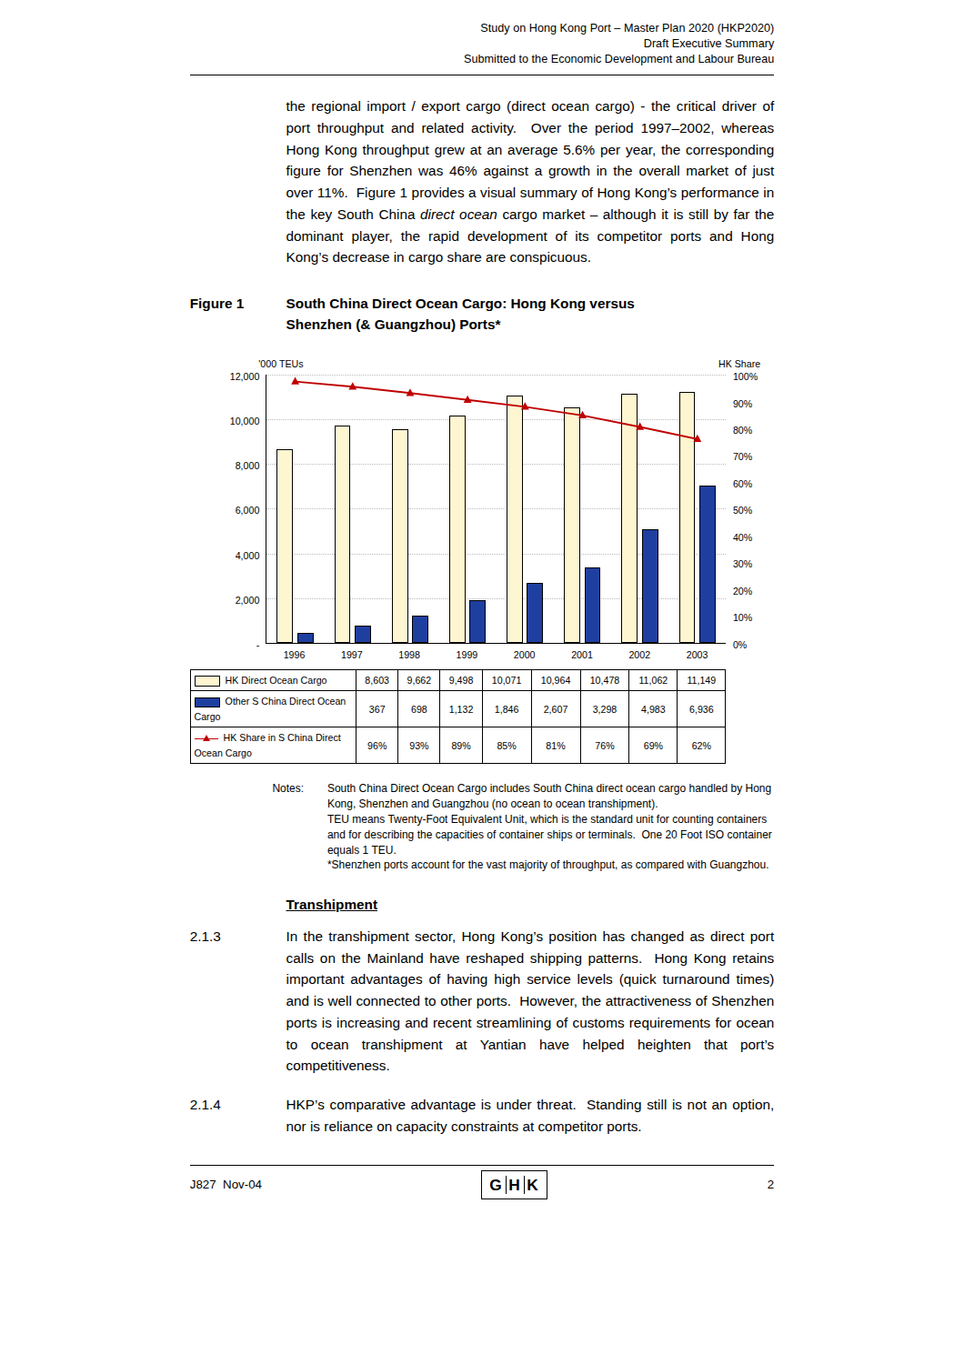Study on Hong Kong Port – Master Plan 2020 (HKP2020)
Draft Executive Summary
Submitted to the Economic Development and Labour Bureau
the regional import / export cargo (direct ocean cargo) - the critical driver of port throughput and related activity. Over the period 1997–2002, whereas Hong Kong throughput grew at an average 5.6% per year, the corresponding figure for Shenzhen was 46% against a growth in the overall market of just over 11%. Figure 1 provides a visual summary of Hong Kong’s performance in the key South China direct ocean cargo market – although it is still by far the dominant player, the rapid development of its competitor ports and Hong Kong’s decrease in cargo share are conspicuous.
Figure 1 South China Direct Ocean Cargo: Hong Kong versus
Shenzhen (& Guangzhou) Ports*
'000 TEUs HK Share
12,000
10,000
8,000
6,000
4,000
2,000
-
100%
90%
80%
70%
60%
50%
40%
30%
20%
10%
0%
1996199719981999 2000200120022003
| HK Direct Ocean Cargo | 8,603 | 9,662 | 9,498 | 10,071 | 10,964 | 10,478 | 11,062 | 11,149 |
| Other S China Direct Ocean Cargo | 367 | 698 | 1,132 | 1,846 | 2,607 | 3,298 | 4,983 | 6,936 |
| HK Share in S China Direct Ocean Cargo | 96% | 93% | 89% | 85% | 81% | 76% | 69% | 62% |
Notes: South China Direct Ocean Cargo includes South China direct ocean cargo handled by Hong Kong, Shenzhen and Guangzhou (no ocean to ocean transhipment).
TEU means Twenty-Foot Equivalent Unit, which is the standard unit for counting containers and for describing the capacities of container ships or terminals. One 20 Foot ISO container equals 1 TEU.
*Shenzhen ports account for the vast majority of throughput, as compared with Guangzhou.
Transhipment
2.1.3 In the transhipment sector, Hong Kong’s position has changed as direct port calls on the Mainland have reshaped shipping patterns. Hong Kong retains important advantages of having high service levels (quick turnaround times) and is well connected to other ports. However, the attractiveness of Shenzhen ports is increasing and recent streamlining of customs requirements for ocean to ocean transhipment at Yantian have helped heighten that port’s competitiveness.
2.1.4 HKP’s comparative advantage is under threat. Standing still is not an option, nor is reliance on capacity constraints at competitor ports.
J827 Nov-04
GHK
2